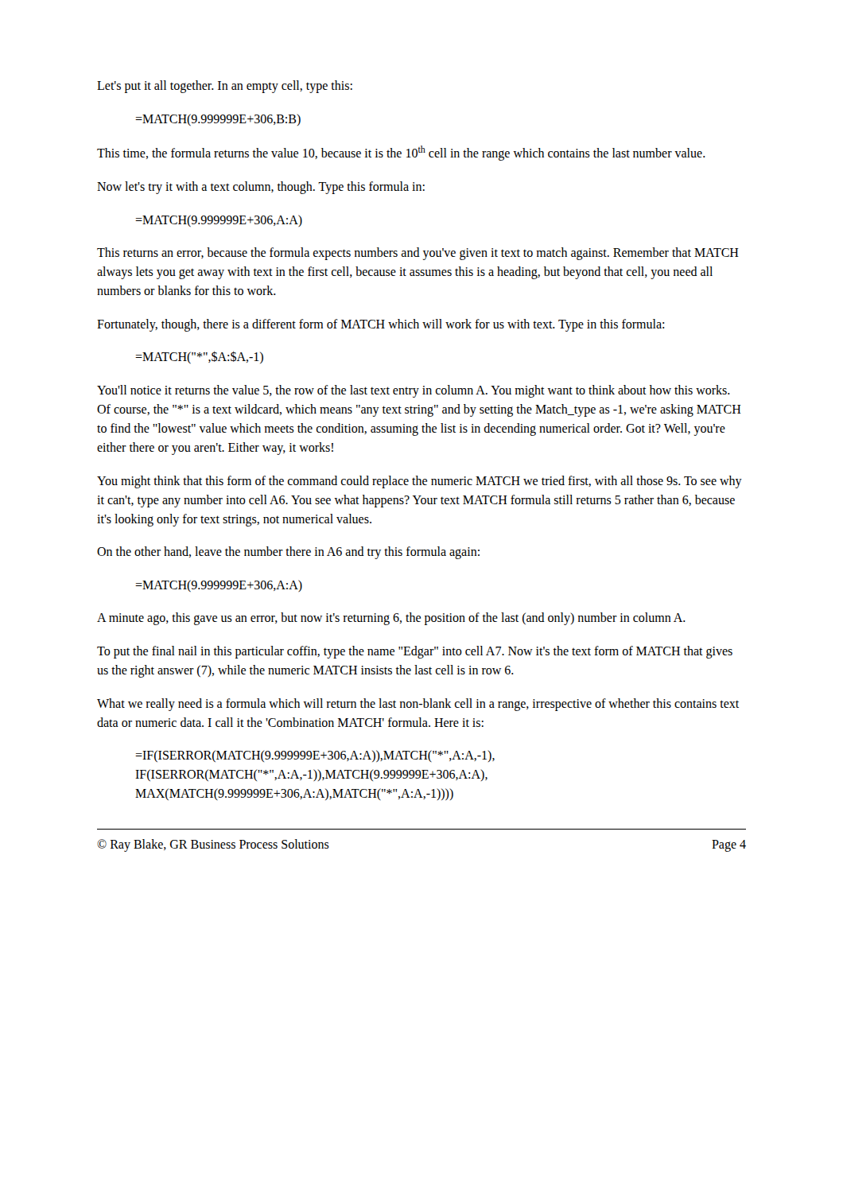Let's put it all together. In an empty cell, type this:
=MATCH(9.999999E+306,B:B)
This time, the formula returns the value 10, because it is the 10th cell in the range which contains the last number value.
Now let's try it with a text column, though. Type this formula in:
=MATCH(9.999999E+306,A:A)
This returns an error, because the formula expects numbers and you've given it text to match against. Remember that MATCH always lets you get away with text in the first cell, because it assumes this is a heading, but beyond that cell, you need all numbers or blanks for this to work.
Fortunately, though, there is a different form of MATCH which will work for us with text. Type in this formula:
=MATCH("*",$A:$A,-1)
You'll notice it returns the value 5, the row of the last text entry in column A. You might want to think about how this works. Of course, the "*" is a text wildcard, which means "any text string" and by setting the Match_type as -1, we're asking MATCH to find the "lowest" value which meets the condition, assuming the list is in decending numerical order. Got it? Well, you're either there or you aren't. Either way, it works!
You might think that this form of the command could replace the numeric MATCH we tried first, with all those 9s. To see why it can't, type any number into cell A6. You see what happens? Your text MATCH formula still returns 5 rather than 6, because it's looking only for text strings, not numerical values.
On the other hand, leave the number there in A6 and try this formula again:
=MATCH(9.999999E+306,A:A)
A minute ago, this gave us an error, but now it's returning 6, the position of the last (and only) number in column A.
To put the final nail in this particular coffin, type the name "Edgar" into cell A7. Now it's the text form of MATCH that gives us the right answer (7), while the numeric MATCH insists the last cell is in row 6.
What we really need is a formula which will return the last non-blank cell in a range, irrespective of whether this contains text data or numeric data. I call it the 'Combination MATCH' formula. Here it is:
=IF(ISERROR(MATCH(9.999999E+306,A:A)),MATCH("*",A:A,-1),
IF(ISERROR(MATCH("*",A:A,-1)),MATCH(9.999999E+306,A:A),
MAX(MATCH(9.999999E+306,A:A),MATCH("*",A:A,-1))))
© Ray Blake, GR Business Process Solutions Page 4